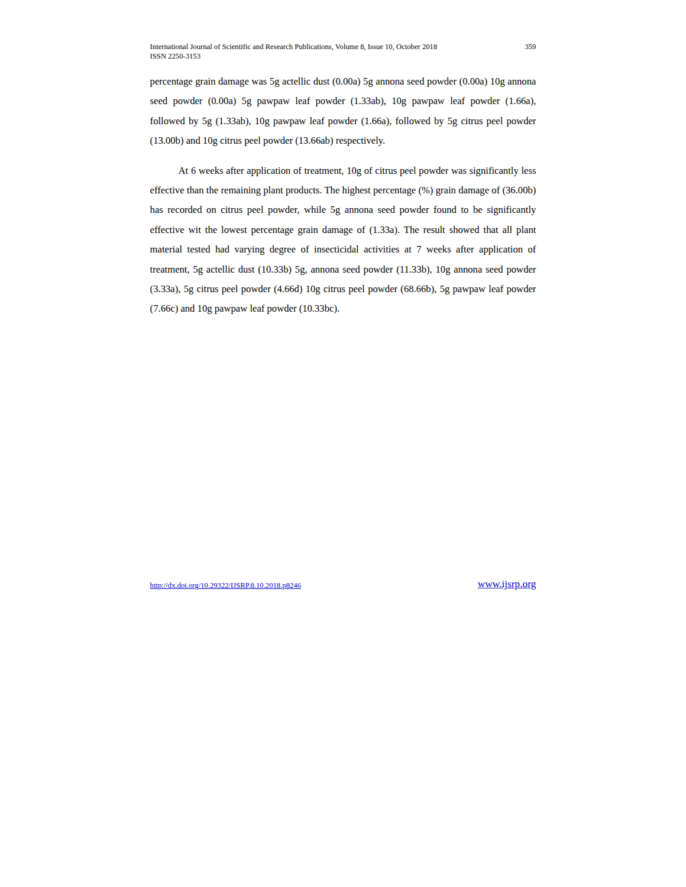International Journal of Scientific and Research Publications, Volume 8, Issue 10, October 2018
ISSN 2250-3153
359
percentage grain damage was 5g actellic dust (0.00a) 5g annona seed powder (0.00a) 10g annona seed powder (0.00a) 5g pawpaw leaf powder (1.33ab), 10g pawpaw leaf powder (1.66a), followed by 5g (1.33ab), 10g pawpaw leaf powder (1.66a), followed by 5g citrus peel powder (13.00b) and 10g citrus peel powder (13.66ab) respectively.
At 6 weeks after application of treatment, 10g of citrus peel powder was significantly less effective than the remaining plant products. The highest percentage (%) grain damage of (36.00b) has recorded on citrus peel powder, while 5g annona seed powder found to be significantly effective wit the lowest percentage grain damage of (1.33a). The result showed that all plant material tested had varying degree of insecticidal activities at 7 weeks after application of treatment, 5g actellic dust (10.33b) 5g, annona seed powder (11.33b), 10g annona seed powder (3.33a), 5g citrus peel powder (4.66d) 10g citrus peel powder (68.66b), 5g pawpaw leaf powder (7.66c) and 10g pawpaw leaf powder (10.33bc).
http://dx.doi.org/10.29322/IJSRP.8.10.2018.p8246
www.ijsrp.org